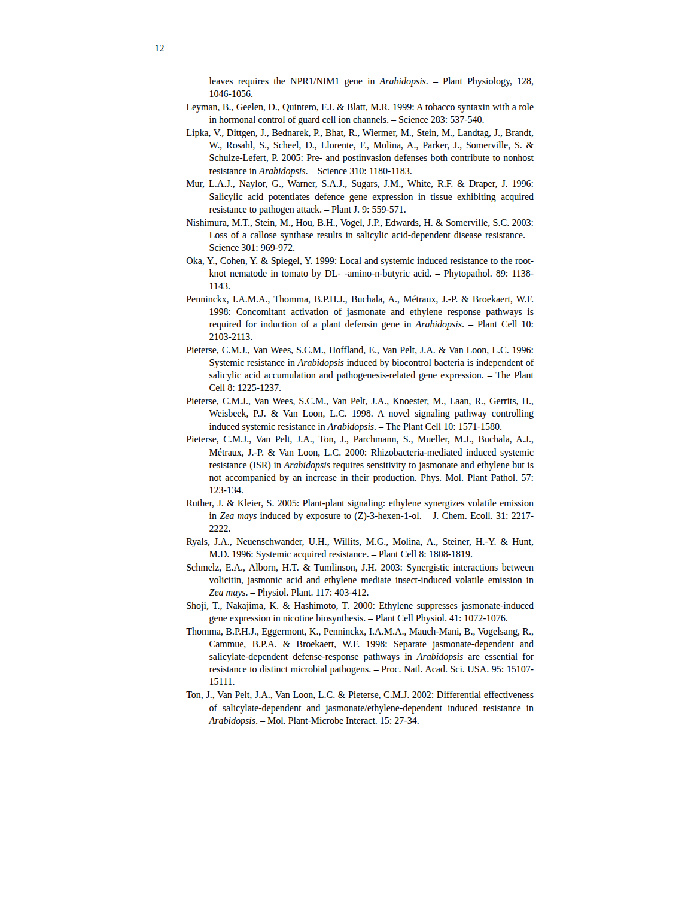12
leaves requires the NPR1/NIM1 gene in Arabidopsis. – Plant Physiology, 128, 1046-1056.
Leyman, B., Geelen, D., Quintero, F.J. & Blatt, M.R. 1999: A tobacco syntaxin with a role in hormonal control of guard cell ion channels. – Science 283: 537-540.
Lipka, V., Dittgen, J., Bednarek, P., Bhat, R., Wiermer, M., Stein, M., Landtag, J., Brandt, W., Rosahl, S., Scheel, D., Llorente, F., Molina, A., Parker, J., Somerville, S. & Schulze-Lefert, P. 2005: Pre- and postinvasion defenses both contribute to nonhost resistance in Arabidopsis. – Science 310: 1180-1183.
Mur, L.A.J., Naylor, G., Warner, S.A.J., Sugars, J.M., White, R.F. & Draper, J. 1996: Salicylic acid potentiates defence gene expression in tissue exhibiting acquired resistance to pathogen attack. – Plant J. 9: 559-571.
Nishimura, M.T., Stein, M., Hou, B.H., Vogel, J.P., Edwards, H. & Somerville, S.C. 2003: Loss of a callose synthase results in salicylic acid-dependent disease resistance. – Science 301: 969-972.
Oka, Y., Cohen, Y. & Spiegel, Y. 1999: Local and systemic induced resistance to the root-knot nematode in tomato by DL- -amino-n-butyric acid. – Phytopathol. 89: 1138-1143.
Penninckx, I.A.M.A., Thomma, B.P.H.J., Buchala, A., Métraux, J.-P. & Broekaert, W.F. 1998: Concomitant activation of jasmonate and ethylene response pathways is required for induction of a plant defensin gene in Arabidopsis. – Plant Cell 10: 2103-2113.
Pieterse, C.M.J., Van Wees, S.C.M., Hoffland, E., Van Pelt, J.A. & Van Loon, L.C. 1996: Systemic resistance in Arabidopsis induced by biocontrol bacteria is independent of salicylic acid accumulation and pathogenesis-related gene expression. – The Plant Cell 8: 1225-1237.
Pieterse, C.M.J., Van Wees, S.C.M., Van Pelt, J.A., Knoester, M., Laan, R., Gerrits, H., Weisbeek, P.J. & Van Loon, L.C. 1998. A novel signaling pathway controlling induced systemic resistance in Arabidopsis. – The Plant Cell 10: 1571-1580.
Pieterse, C.M.J., Van Pelt, J.A., Ton, J., Parchmann, S., Mueller, M.J., Buchala, A.J., Métraux, J.-P. & Van Loon, L.C. 2000: Rhizobacteria-mediated induced systemic resistance (ISR) in Arabidopsis requires sensitivity to jasmonate and ethylene but is not accompanied by an increase in their production. Phys. Mol. Plant Pathol. 57: 123-134.
Ruther, J. & Kleier, S. 2005: Plant-plant signaling: ethylene synergizes volatile emission in Zea mays induced by exposure to (Z)-3-hexen-1-ol. – J. Chem. Ecoll. 31: 2217-2222.
Ryals, J.A., Neuenschwander, U.H., Willits, M.G., Molina, A., Steiner, H.-Y. & Hunt, M.D. 1996: Systemic acquired resistance. – Plant Cell 8: 1808-1819.
Schmelz, E.A., Alborn, H.T. & Tumlinson, J.H. 2003: Synergistic interactions between volicitin, jasmonic acid and ethylene mediate insect-induced volatile emission in Zea mays. – Physiol. Plant. 117: 403-412.
Shoji, T., Nakajima, K. & Hashimoto, T. 2000: Ethylene suppresses jasmonate-induced gene expression in nicotine biosynthesis. – Plant Cell Physiol. 41: 1072-1076.
Thomma, B.P.H.J., Eggermont, K., Penninckx, I.A.M.A., Mauch-Mani, B., Vogelsang, R., Cammue, B.P.A. & Broekaert, W.F. 1998: Separate jasmonate-dependent and salicylate-dependent defense-response pathways in Arabidopsis are essential for resistance to distinct microbial pathogens. – Proc. Natl. Acad. Sci. USA. 95: 15107-15111.
Ton, J., Van Pelt, J.A., Van Loon, L.C. & Pieterse, C.M.J. 2002: Differential effectiveness of salicylate-dependent and jasmonate/ethylene-dependent induced resistance in Arabidopsis. – Mol. Plant-Microbe Interact. 15: 27-34.